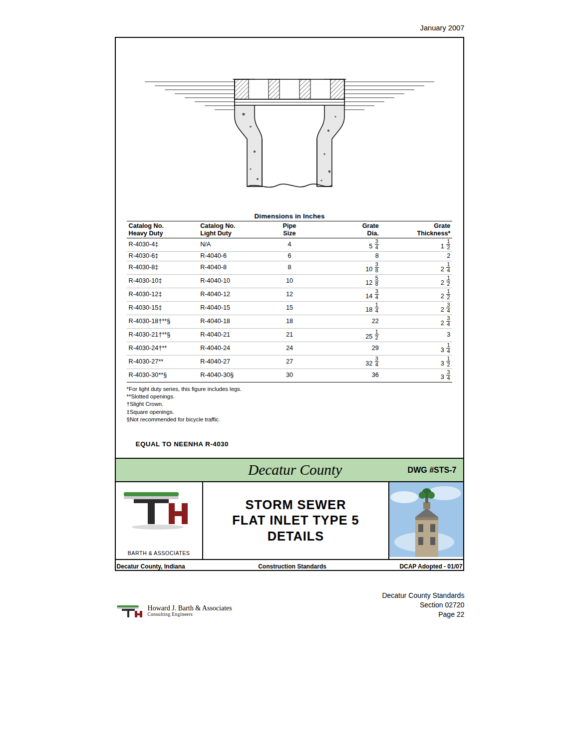January 2007
Storm sewer flat inlet grate section Cross-section drawing showing a cast iron grate with openings seated on a concrete pipe with flared bell, surrounded by hatched earth.
Dimensions in Inches
| Catalog No. Heavy Duty | Catalog No. Light Duty | Pipe Size | Grate Dia. | Grate Thickness* |
| --- | --- | --- | --- | --- |
| R-4030-4‡ | N/A | 4 | 5 3 4 | 1 1 2 |
| R-4030-6‡ | R-4040-6 | 6 | 8 | 2 |
| R-4030-8‡ | R-4040-8 | 8 | 10 3 8 | 2 1 4 |
| R-4030-10‡ | R-4040-10 | 10 | 12 5 8 | 2 1 2 |
| R-4030-12‡ | R-4040-12 | 12 | 14 3 4 | 2 1 2 |
| R-4030-15‡ | R-4040-15 | 15 | 18 1 4 | 2 3 4 |
| R-4030-18†**§ | R-4040-18 | 18 | 22 | 2 3 4 |
| R-4030-21†**§ | R-4040-21 | 21 | 25 1 2 | 3 |
| R-4030-24†** | R-4040-24 | 24 | 29 | 3 1 4 |
| R-4030-27** | R-4040-27 | 27 | 32 3 4 | 3 1 2 |
| R-4030-30**§ | R-4040-30§ | 30 | 36 | 3 3 4 |
*For light duty series, this figure includes legs.
**Slotted openings.
†Slight Crown.
‡Square openings.
§Not recommended for bicycle traffic.
EQUAL TO NEENHA R-4030
Decatur County
DWG #STS-7
BARTH & ASSOCIATES
STORM SEWER
FLAT INLET TYPE 5
DETAILS
Decatur County, Indiana
Construction Standards
DCAP Adopted - 01/07
Howard J. Barth & Associates
Consulting Engineers
Decatur County Standards
Section 02720
Page 22